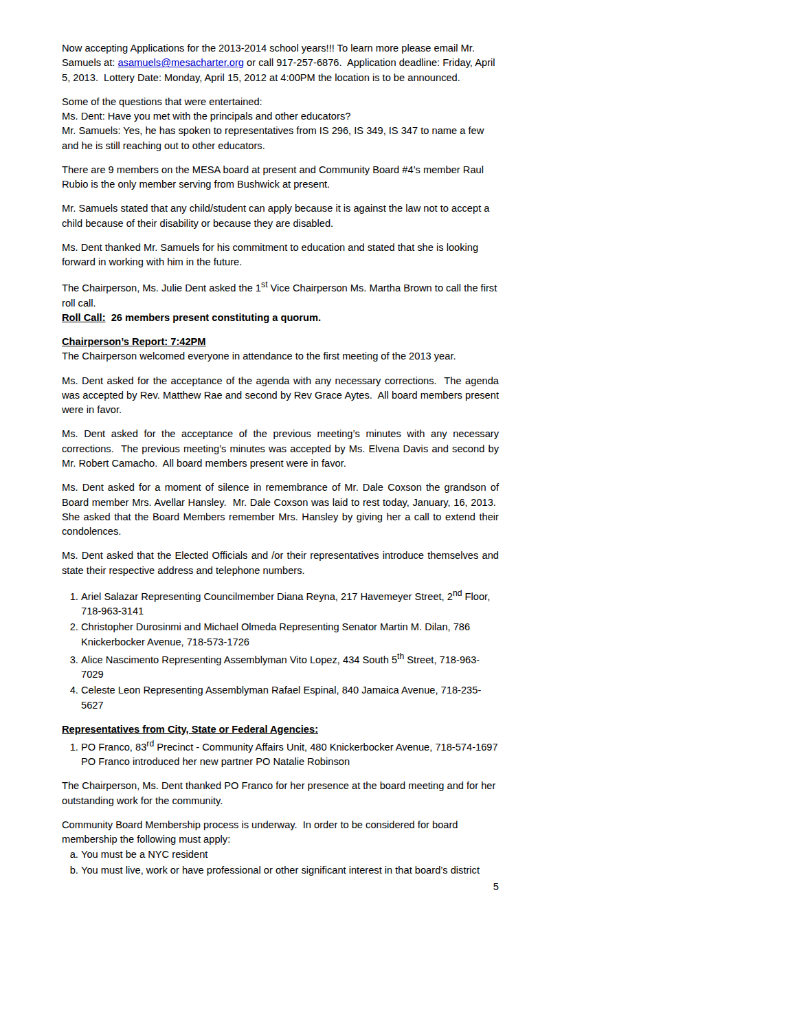Now accepting Applications for the 2013-2014 school years!!! To learn more please email Mr. Samuels at: asamuels@mesacharter.org or call 917-257-6876. Application deadline: Friday, April 5, 2013. Lottery Date: Monday, April 15, 2012 at 4:00PM the location is to be announced.
Some of the questions that were entertained:
Ms. Dent: Have you met with the principals and other educators?
Mr. Samuels: Yes, he has spoken to representatives from IS 296, IS 349, IS 347 to name a few and he is still reaching out to other educators.
There are 9 members on the MESA board at present and Community Board #4’s member Raul Rubio is the only member serving from Bushwick at present.
Mr. Samuels stated that any child/student can apply because it is against the law not to accept a child because of their disability or because they are disabled.
Ms. Dent thanked Mr. Samuels for his commitment to education and stated that she is looking forward in working with him in the future.
The Chairperson, Ms. Julie Dent asked the 1st Vice Chairperson Ms. Martha Brown to call the first roll call.
Roll Call: 26 members present constituting a quorum.
Chairperson’s Report: 7:42PM
The Chairperson welcomed everyone in attendance to the first meeting of the 2013 year.
Ms. Dent asked for the acceptance of the agenda with any necessary corrections. The agenda was accepted by Rev. Matthew Rae and second by Rev Grace Aytes. All board members present were in favor.
Ms. Dent asked for the acceptance of the previous meeting’s minutes with any necessary corrections. The previous meeting’s minutes was accepted by Ms. Elvena Davis and second by Mr. Robert Camacho. All board members present were in favor.
Ms. Dent asked for a moment of silence in remembrance of Mr. Dale Coxson the grandson of Board member Mrs. Avellar Hansley. Mr. Dale Coxson was laid to rest today, January, 16, 2013. She asked that the Board Members remember Mrs. Hansley by giving her a call to extend their condolences.
Ms. Dent asked that the Elected Officials and /or their representatives introduce themselves and state their respective address and telephone numbers.
Ariel Salazar Representing Councilmember Diana Reyna, 217 Havemeyer Street, 2nd Floor, 718-963-3141
Christopher Durosinmi and Michael Olmeda Representing Senator Martin M. Dilan, 786 Knickerbocker Avenue, 718-573-1726
Alice Nascimento Representing Assemblyman Vito Lopez, 434 South 5th Street, 718-963-7029
Celeste Leon Representing Assemblyman Rafael Espinal, 840 Jamaica Avenue, 718-235-5627
Representatives from City, State or Federal Agencies:
PO Franco, 83rd Precinct - Community Affairs Unit, 480 Knickerbocker Avenue, 718-574-1697
PO Franco introduced her new partner PO Natalie Robinson
The Chairperson, Ms. Dent thanked PO Franco for her presence at the board meeting and for her outstanding work for the community.
Community Board Membership process is underway. In order to be considered for board membership the following must apply:
You must be a NYC resident
You must live, work or have professional or other significant interest in that board’s district
5